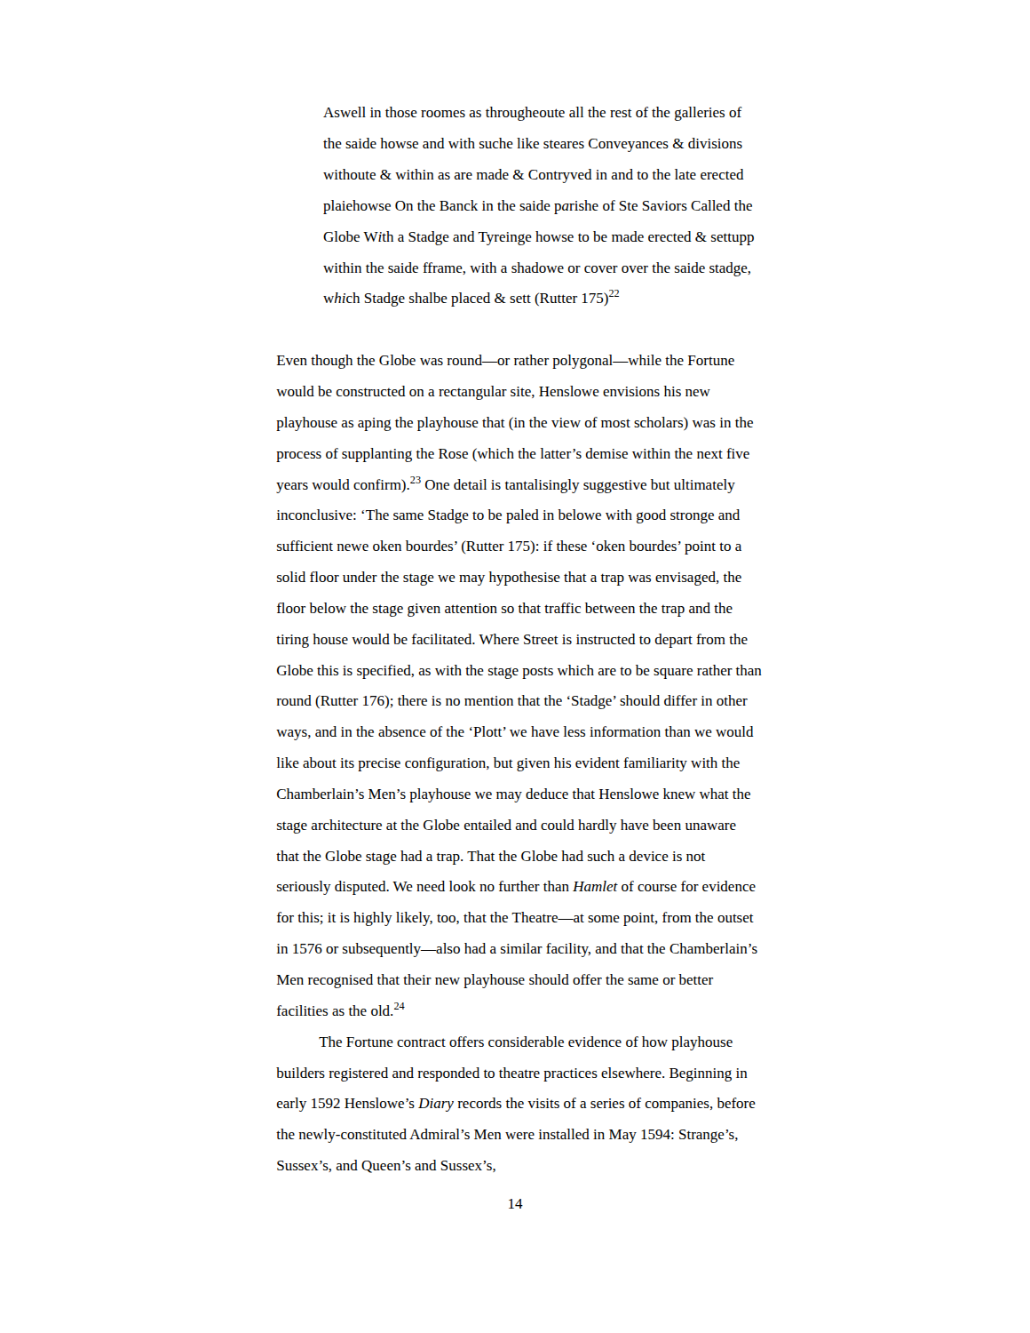Aswell in those roomes as througheoute all the rest of the galleries of the saide howse and with suche like steares Conveyances & divisions withoute & within as are made & Contryved in and to the late erected plaiehowse On the Banck in the saide parishe of Ste Saviors Called the Globe With a Stadge and Tyreinge howse to be made erected & settupp within the saide fframe, with a shadowe or cover over the saide stadge, which Stadge shalbe placed & sett (Rutter 175)22
Even though the Globe was round—or rather polygonal—while the Fortune would be constructed on a rectangular site, Henslowe envisions his new playhouse as aping the playhouse that (in the view of most scholars) was in the process of supplanting the Rose (which the latter’s demise within the next five years would confirm).23 One detail is tantalisingly suggestive but ultimately inconclusive: ‘The same Stadge to be paled in belowe with good stronge and sufficient newe oken bourdes’ (Rutter 175): if these ‘oken bourdes’ point to a solid floor under the stage we may hypothesise that a trap was envisaged, the floor below the stage given attention so that traffic between the trap and the tiring house would be facilitated. Where Street is instructed to depart from the Globe this is specified, as with the stage posts which are to be square rather than round (Rutter 176); there is no mention that the ‘Stadge’ should differ in other ways, and in the absence of the ‘Plott’ we have less information than we would like about its precise configuration, but given his evident familiarity with the Chamberlain’s Men’s playhouse we may deduce that Henslowe knew what the stage architecture at the Globe entailed and could hardly have been unaware that the Globe stage had a trap. That the Globe had such a device is not seriously disputed. We need look no further than Hamlet of course for evidence for this; it is highly likely, too, that the Theatre—at some point, from the outset in 1576 or subsequently—also had a similar facility, and that the Chamberlain’s Men recognised that their new playhouse should offer the same or better facilities as the old.24
The Fortune contract offers considerable evidence of how playhouse builders registered and responded to theatre practices elsewhere. Beginning in early 1592 Henslowe’s Diary records the visits of a series of companies, before the newly-constituted Admiral’s Men were installed in May 1594: Strange’s, Sussex’s, and Queen’s and Sussex’s,
14